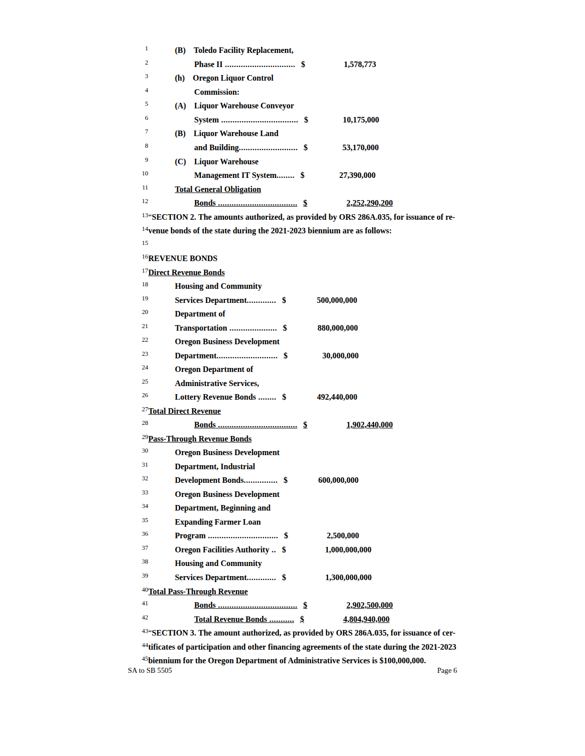| 1 | (B) Toledo Facility Replacement, |
| 2 | Phase II ............................... $ 1,578,773 |
| 3 | (h) Oregon Liquor Control |
| 4 | Commission: |
| 5 | (A) Liquor Warehouse Conveyor |
| 6 | System .................................. $ 10,175,000 |
| 7 | (B) Liquor Warehouse Land |
| 8 | and Building .......................... $ 53,170,000 |
| 9 | (C) Liquor Warehouse |
| 10 | Management IT System ........ $ 27,390,000 |
| 11 | Total General Obligation |
| 12 | Bonds ................................... $ 2,252,290,200 |
| 13 | “ SECTION 2. The amounts authorized, as provided by ORS 286A.035, for issuance of re- |
| 14 | venue bonds of the state during the 2021-2023 biennium are as follows: |
| 15 | |
| 16 | REVENUE BONDS |
| 17 | Direct Revenue Bonds |
| 18 | Housing and Community |
| 19 | Services Department ............. $ 500,000,000 |
| 20 | Department of |
| 21 | Transportation ..................... $ 880,000,000 |
| 22 | Oregon Business Development |
| 23 | Department ........................... $ 30,000,000 |
| 24 | Oregon Department of |
| 25 | Administrative Services, |
| 26 | Lottery Revenue Bonds ........ $ 492,440,000 |
| 27 | Total Direct Revenue |
| 28 | Bonds ................................... $ 1,902,440,000 |
| 29 | Pass-Through Revenue Bonds |
| 30 | Oregon Business Development |
| 31 | Department, Industrial |
| 32 | Development Bonds ............... $ 600,000,000 |
| 33 | Oregon Business Development |
| 34 | Department, Beginning and |
| 35 | Expanding Farmer Loan |
| 36 | Program ............................... $ 2,500,000 |
| 37 | Oregon Facilities Authority .. $ 1,000,000,000 |
| 38 | Housing and Community |
| 39 | Services Department ............. $ 1,300,000,000 |
| 40 | Total Pass-Through Revenue |
| 41 | Bonds ................................... $ 2,902,500,000 |
| 42 | Total Revenue Bonds ........... $ 4,804,940,000 |
| 43 | “ SECTION 3. The amount authorized, as provided by ORS 286A.035, for issuance of cer- |
| 44 | tificates of participation and other financing agreements of the state during the 2021-2023 |
| 45 | biennium for the Oregon Department of Administrative Services is $100,000,000. |
SA to SB 5505 Page 6